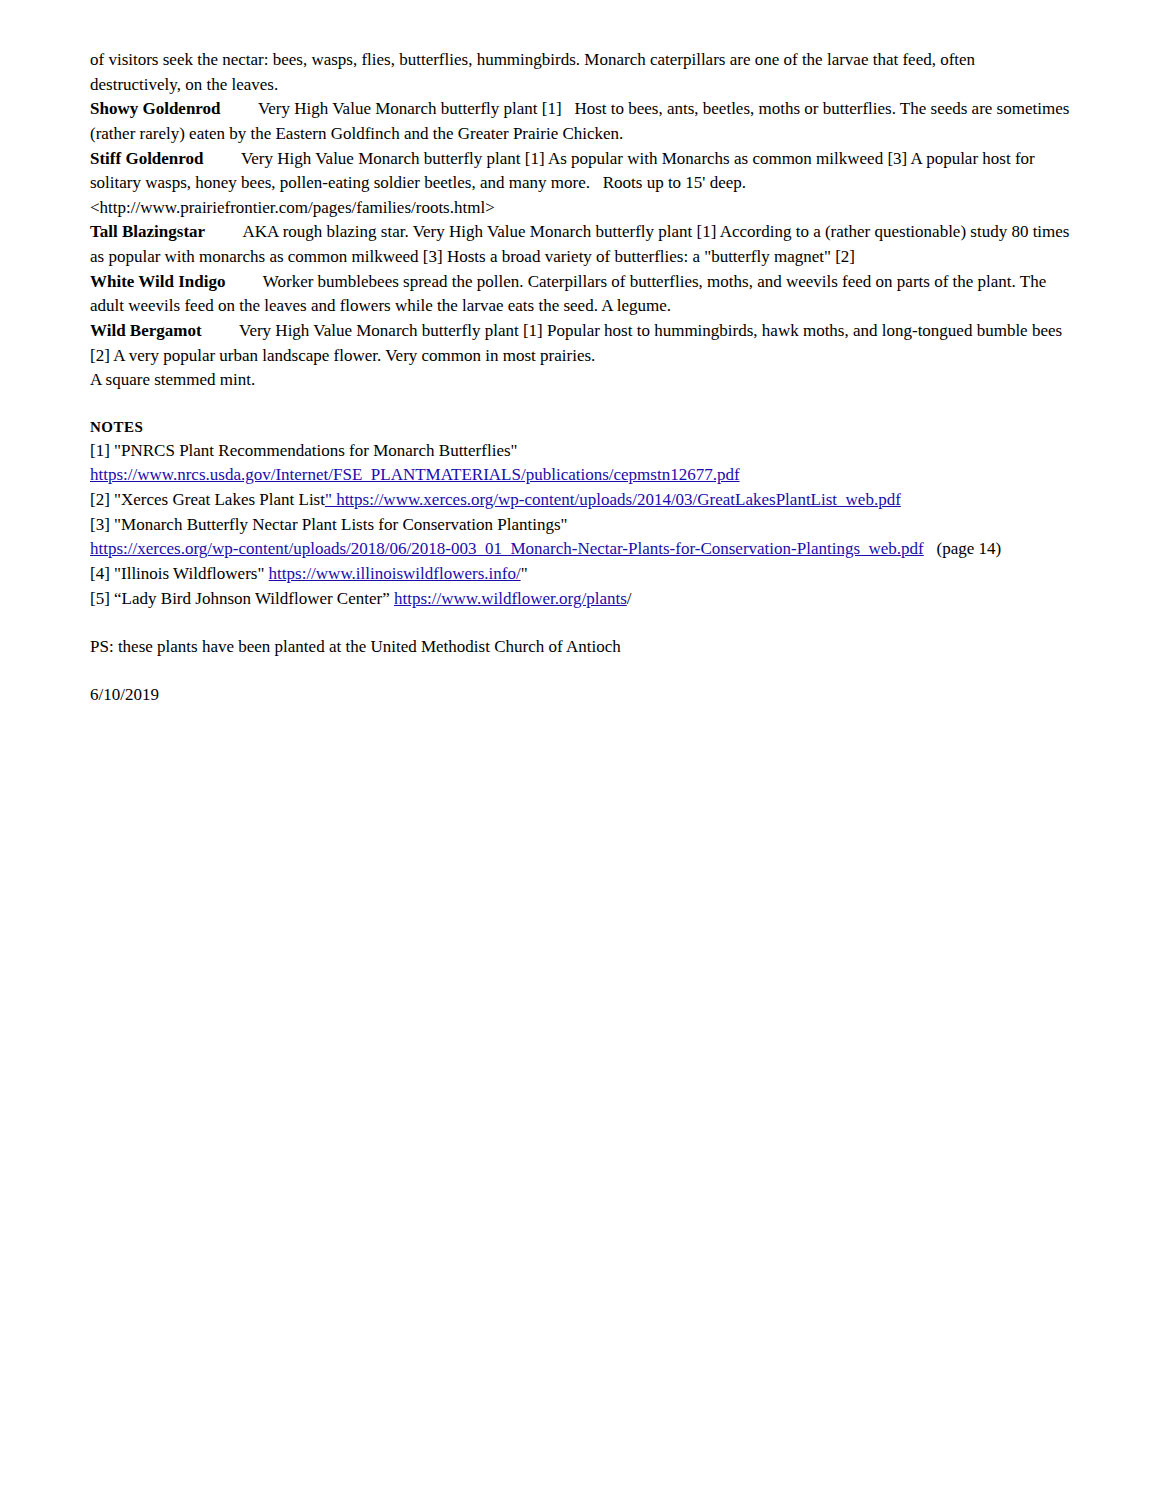of visitors seek the nectar: bees, wasps, flies, butterflies, hummingbirds. Monarch caterpillars are one of the larvae that feed, often destructively, on the leaves.
Showy Goldenrod Very High Value Monarch butterfly plant [1] Host to bees, ants, beetles, moths or butterflies. The seeds are sometimes (rather rarely) eaten by the Eastern Goldfinch and the Greater Prairie Chicken.
Stiff Goldenrod Very High Value Monarch butterfly plant [1] As popular with Monarchs as common milkweed [3] A popular host for solitary wasps, honey bees, pollen-eating soldier beetles, and many more. Roots up to 15' deep. <http://www.prairiefrontier.com/pages/families/roots.html>
Tall Blazingstar AKA rough blazing star. Very High Value Monarch butterfly plant [1] According to a (rather questionable) study 80 times as popular with monarchs as common milkweed [3] Hosts a broad variety of butterflies: a "butterfly magnet" [2]
White Wild Indigo Worker bumblebees spread the pollen. Caterpillars of butterflies, moths, and weevils feed on parts of the plant. The adult weevils feed on the leaves and flowers while the larvae eats the seed. A legume.
Wild Bergamot Very High Value Monarch butterfly plant [1] Popular host to hummingbirds, hawk moths, and long-tongued bumble bees [2] A very popular urban landscape flower. Very common in most prairies.
A square stemmed mint.
NOTES
[1] "PNRCS Plant Recommendations for Monarch Butterflies"
https://www.nrcs.usda.gov/Internet/FSE_PLANTMATERIALS/publications/cepmstn12677.pdf
[2] "Xerces Great Lakes Plant List" https://www.xerces.org/wp-content/uploads/2014/03/GreatLakesPlantList_web.pdf
[3] "Monarch Butterfly Nectar Plant Lists for Conservation Plantings"
https://xerces.org/wp-content/uploads/2018/06/2018-003_01_Monarch-Nectar-Plants-for-Conservation-Plantings_web.pdf (page 14)
[4] "Illinois Wildflowers" https://www.illinoiswildflowers.info/"
[5] “Lady Bird Johnson Wildflower Center” https://www.wildflower.org/plants/
PS: these plants have been planted at the United Methodist Church of Antioch
6/10/2019